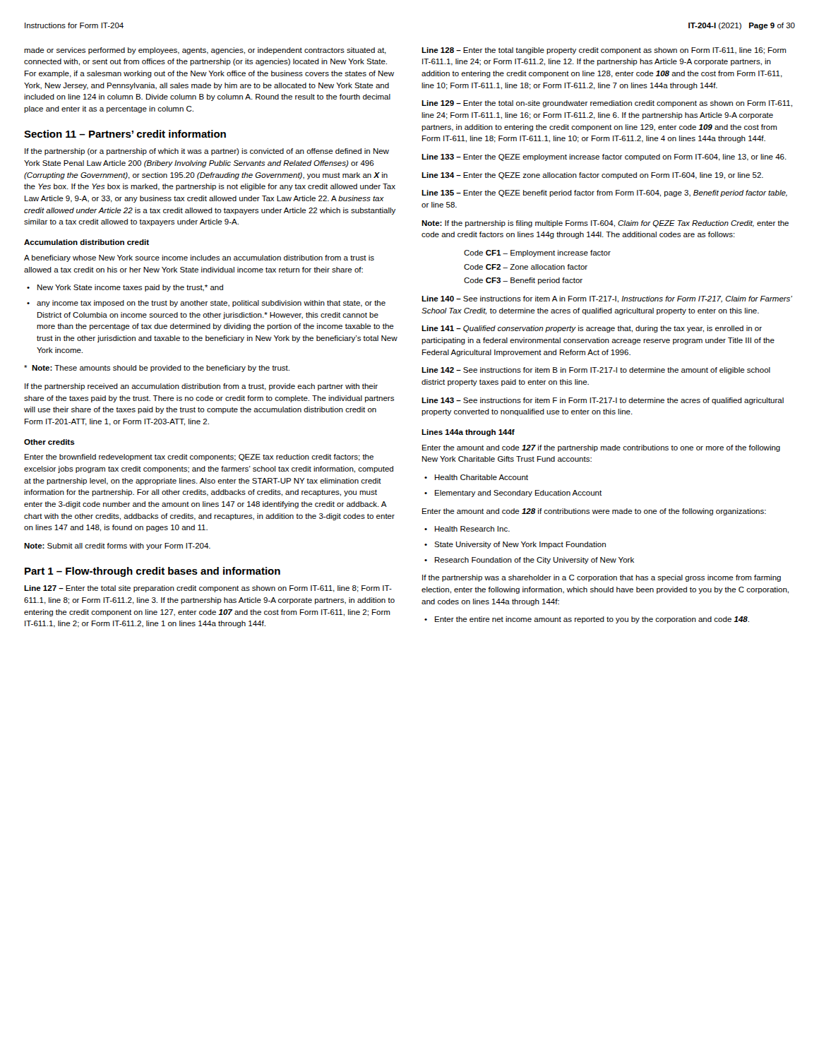Instructions for Form IT-204
IT-204-I (2021) Page 9 of 30
made or services performed by employees, agents, agencies, or independent contractors situated at, connected with, or sent out from offices of the partnership (or its agencies) located in New York State. For example, if a salesman working out of the New York office of the business covers the states of New York, New Jersey, and Pennsylvania, all sales made by him are to be allocated to New York State and included on line 124 in column B. Divide column B by column A. Round the result to the fourth decimal place and enter it as a percentage in column C.
Section 11 – Partners’ credit information
If the partnership (or a partnership of which it was a partner) is convicted of an offense defined in New York State Penal Law Article 200 (Bribery Involving Public Servants and Related Offenses) or 496 (Corrupting the Government), or section 195.20 (Defrauding the Government), you must mark an X in the Yes box. If the Yes box is marked, the partnership is not eligible for any tax credit allowed under Tax Law Article 9, 9-A, or 33, or any business tax credit allowed under Tax Law Article 22. A business tax credit allowed under Article 22 is a tax credit allowed to taxpayers under Article 22 which is substantially similar to a tax credit allowed to taxpayers under Article 9-A.
Accumulation distribution credit
A beneficiary whose New York source income includes an accumulation distribution from a trust is allowed a tax credit on his or her New York State individual income tax return for their share of:
New York State income taxes paid by the trust,* and
any income tax imposed on the trust by another state, political subdivision within that state, or the District of Columbia on income sourced to the other jurisdiction.* However, this credit cannot be more than the percentage of tax due determined by dividing the portion of the income taxable to the trust in the other jurisdiction and taxable to the beneficiary in New York by the beneficiary’s total New York income.
* Note: These amounts should be provided to the beneficiary by the trust.
If the partnership received an accumulation distribution from a trust, provide each partner with their share of the taxes paid by the trust. There is no code or credit form to complete. The individual partners will use their share of the taxes paid by the trust to compute the accumulation distribution credit on Form IT-201-ATT, line 1, or Form IT-203-ATT, line 2.
Other credits
Enter the brownfield redevelopment tax credit components; QEZE tax reduction credit factors; the excelsior jobs program tax credit components; and the farmers’ school tax credit information, computed at the partnership level, on the appropriate lines. Also enter the START-UP NY tax elimination credit information for the partnership. For all other credits, addbacks of credits, and recaptures, you must enter the 3-digit code number and the amount on lines 147 or 148 identifying the credit or addback. A chart with the other credits, addbacks of credits, and recaptures, in addition to the 3-digit codes to enter on lines 147 and 148, is found on pages 10 and 11.
Note: Submit all credit forms with your Form IT-204.
Part 1 – Flow-through credit bases and information
Line 127 – Enter the total site preparation credit component as shown on Form IT-611, line 8; Form IT-611.1, line 8; or Form IT-611.2, line 3. If the partnership has Article 9-A corporate partners, in addition to entering the credit component on line 127, enter code 107 and the cost from Form IT-611, line 2; Form IT-611.1, line 2; or Form IT-611.2, line 1 on lines 144a through 144f.
Line 128 – Enter the total tangible property credit component as shown on Form IT-611, line 16; Form IT-611.1, line 24; or Form IT-611.2, line 12. If the partnership has Article 9-A corporate partners, in addition to entering the credit component on line 128, enter code 108 and the cost from Form IT-611, line 10; Form IT-611.1, line 18; or Form IT-611.2, line 7 on lines 144a through 144f.
Line 129 – Enter the total on-site groundwater remediation credit component as shown on Form IT-611, line 24; Form IT-611.1, line 16; or Form IT-611.2, line 6. If the partnership has Article 9-A corporate partners, in addition to entering the credit component on line 129, enter code 109 and the cost from Form IT-611, line 18; Form IT-611.1, line 10; or Form IT-611.2, line 4 on lines 144a through 144f.
Line 133 – Enter the QEZE employment increase factor computed on Form IT-604, line 13, or line 46.
Line 134 – Enter the QEZE zone allocation factor computed on Form IT-604, line 19, or line 52.
Line 135 – Enter the QEZE benefit period factor from Form IT-604, page 3, Benefit period factor table, or line 58.
Note: If the partnership is filing multiple Forms IT-604, Claim for QEZE Tax Reduction Credit, enter the code and credit factors on lines 144g through 144l. The additional codes are as follows:
Code CF1 – Employment increase factor
Code CF2 – Zone allocation factor
Code CF3 – Benefit period factor
Line 140 – See instructions for item A in Form IT-217-I, Instructions for Form IT-217, Claim for Farmers’ School Tax Credit, to determine the acres of qualified agricultural property to enter on this line.
Line 141 – Qualified conservation property is acreage that, during the tax year, is enrolled in or participating in a federal environmental conservation acreage reserve program under Title III of the Federal Agricultural Improvement and Reform Act of 1996.
Line 142 – See instructions for item B in Form IT-217-I to determine the amount of eligible school district property taxes paid to enter on this line.
Line 143 – See instructions for item F in Form IT-217-I to determine the acres of qualified agricultural property converted to nonqualified use to enter on this line.
Lines 144a through 144f
Enter the amount and code 127 if the partnership made contributions to one or more of the following New York Charitable Gifts Trust Fund accounts:
Health Charitable Account
Elementary and Secondary Education Account
Enter the amount and code 128 if contributions were made to one of the following organizations:
Health Research Inc.
State University of New York Impact Foundation
Research Foundation of the City University of New York
If the partnership was a shareholder in a C corporation that has a special gross income from farming election, enter the following information, which should have been provided to you by the C corporation, and codes on lines 144a through 144f:
Enter the entire net income amount as reported to you by the corporation and code 148.